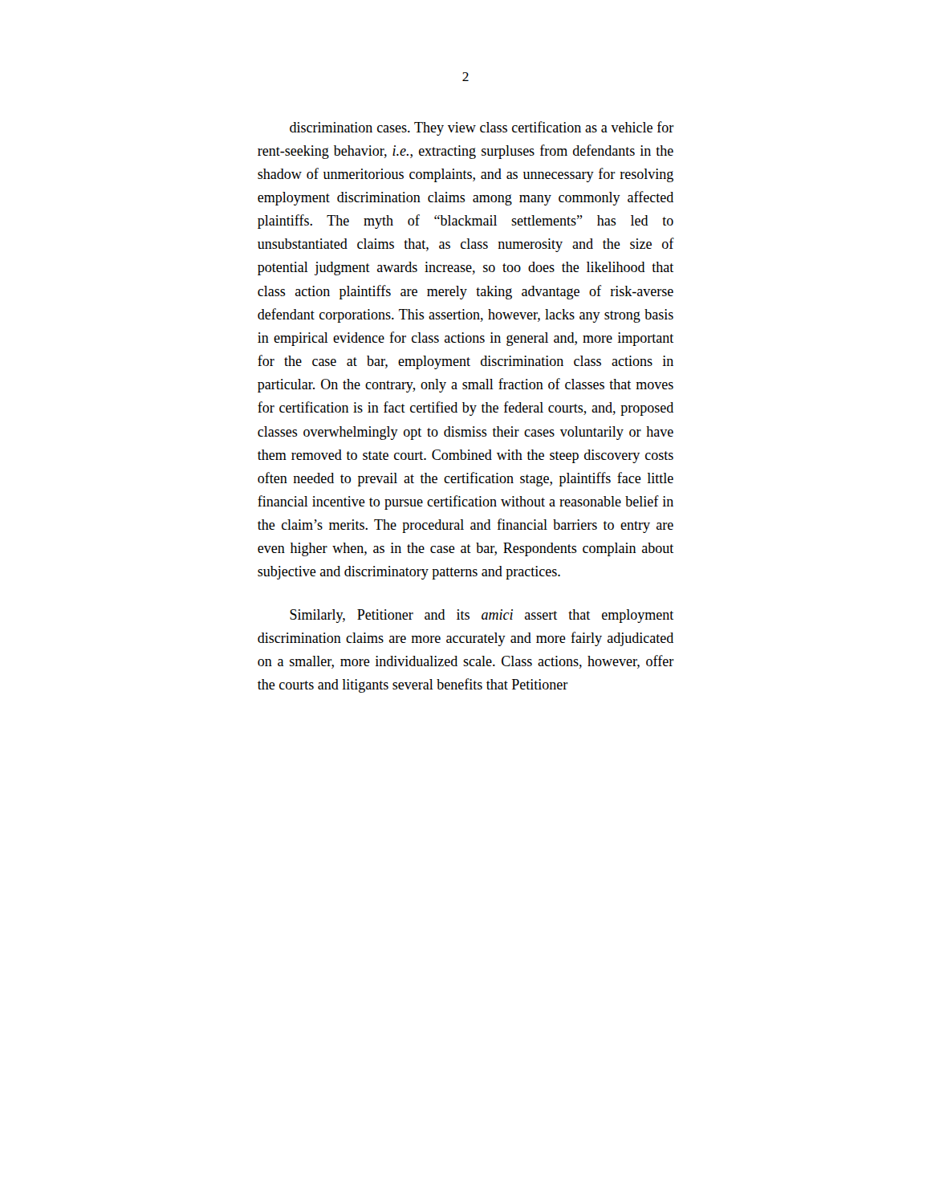2
discrimination cases. They view class certification as a vehicle for rent-seeking behavior, i.e., extracting surpluses from defendants in the shadow of unmeritorious complaints, and as unnecessary for resolving employment discrimination claims among many commonly affected plaintiffs. The myth of “blackmail settlements” has led to unsubstantiated claims that, as class numerosity and the size of potential judgment awards increase, so too does the likelihood that class action plaintiffs are merely taking advantage of risk-averse defendant corporations. This assertion, however, lacks any strong basis in empirical evidence for class actions in general and, more important for the case at bar, employment discrimination class actions in particular. On the contrary, only a small fraction of classes that moves for certification is in fact certified by the federal courts, and, proposed classes overwhelmingly opt to dismiss their cases voluntarily or have them removed to state court. Combined with the steep discovery costs often needed to prevail at the certification stage, plaintiffs face little financial incentive to pursue certification without a reasonable belief in the claim’s merits. The procedural and financial barriers to entry are even higher when, as in the case at bar, Respondents complain about subjective and discriminatory patterns and practices.
Similarly, Petitioner and its amici assert that employment discrimination claims are more accurately and more fairly adjudicated on a smaller, more individualized scale. Class actions, however, offer the courts and litigants several benefits that Petitioner